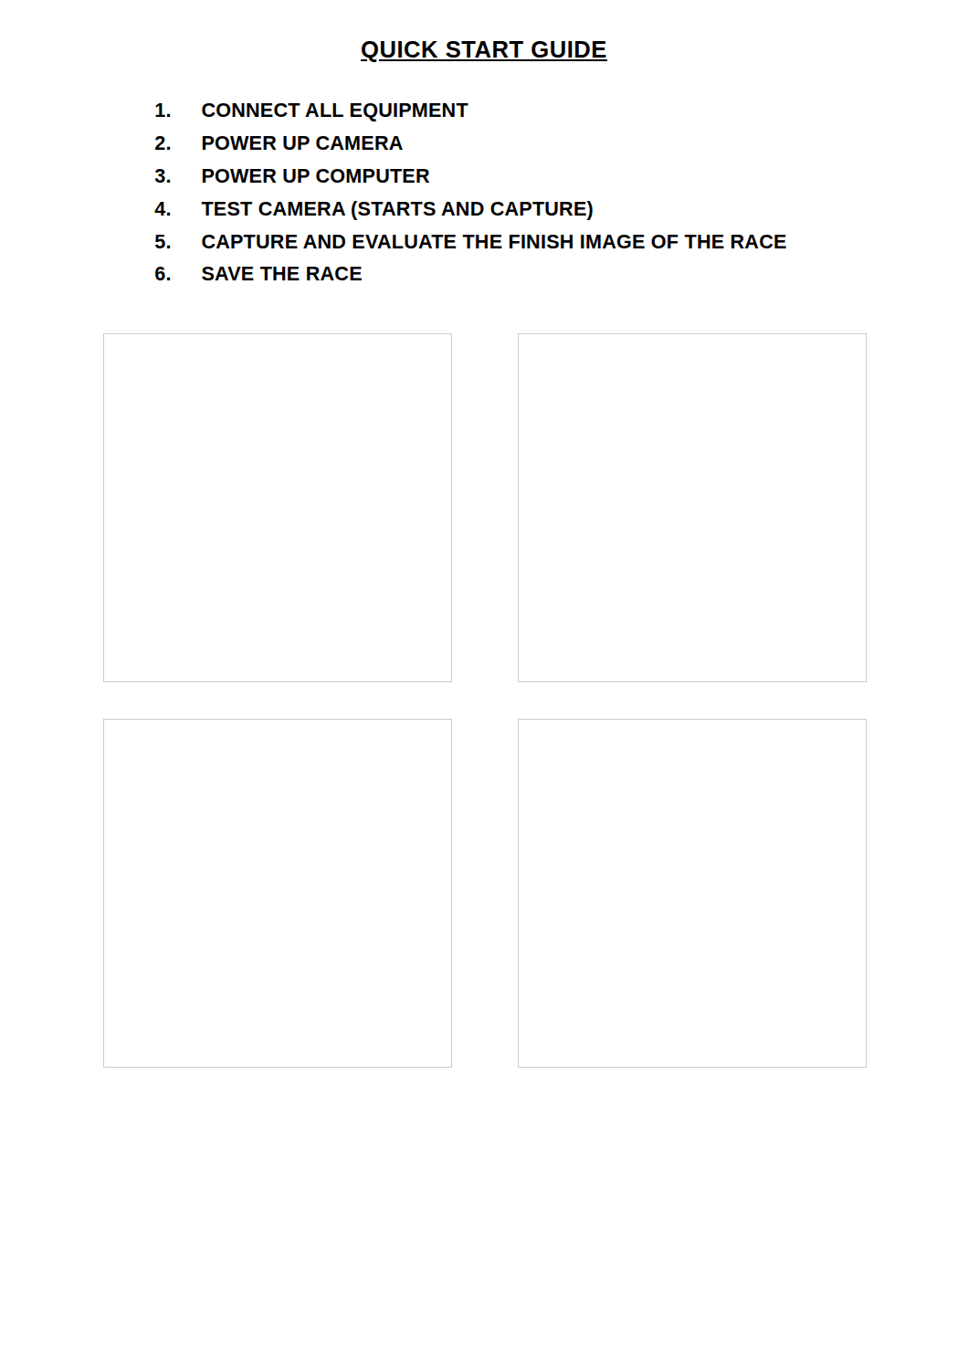QUICK START GUIDE
CONNECT ALL EQUIPMENT
POWER UP CAMERA
POWER UP COMPUTER
TEST CAMERA (STARTS AND CAPTURE)
CAPTURE AND EVALUATE THE FINISH IMAGE OF THE RACE
SAVE THE RACE